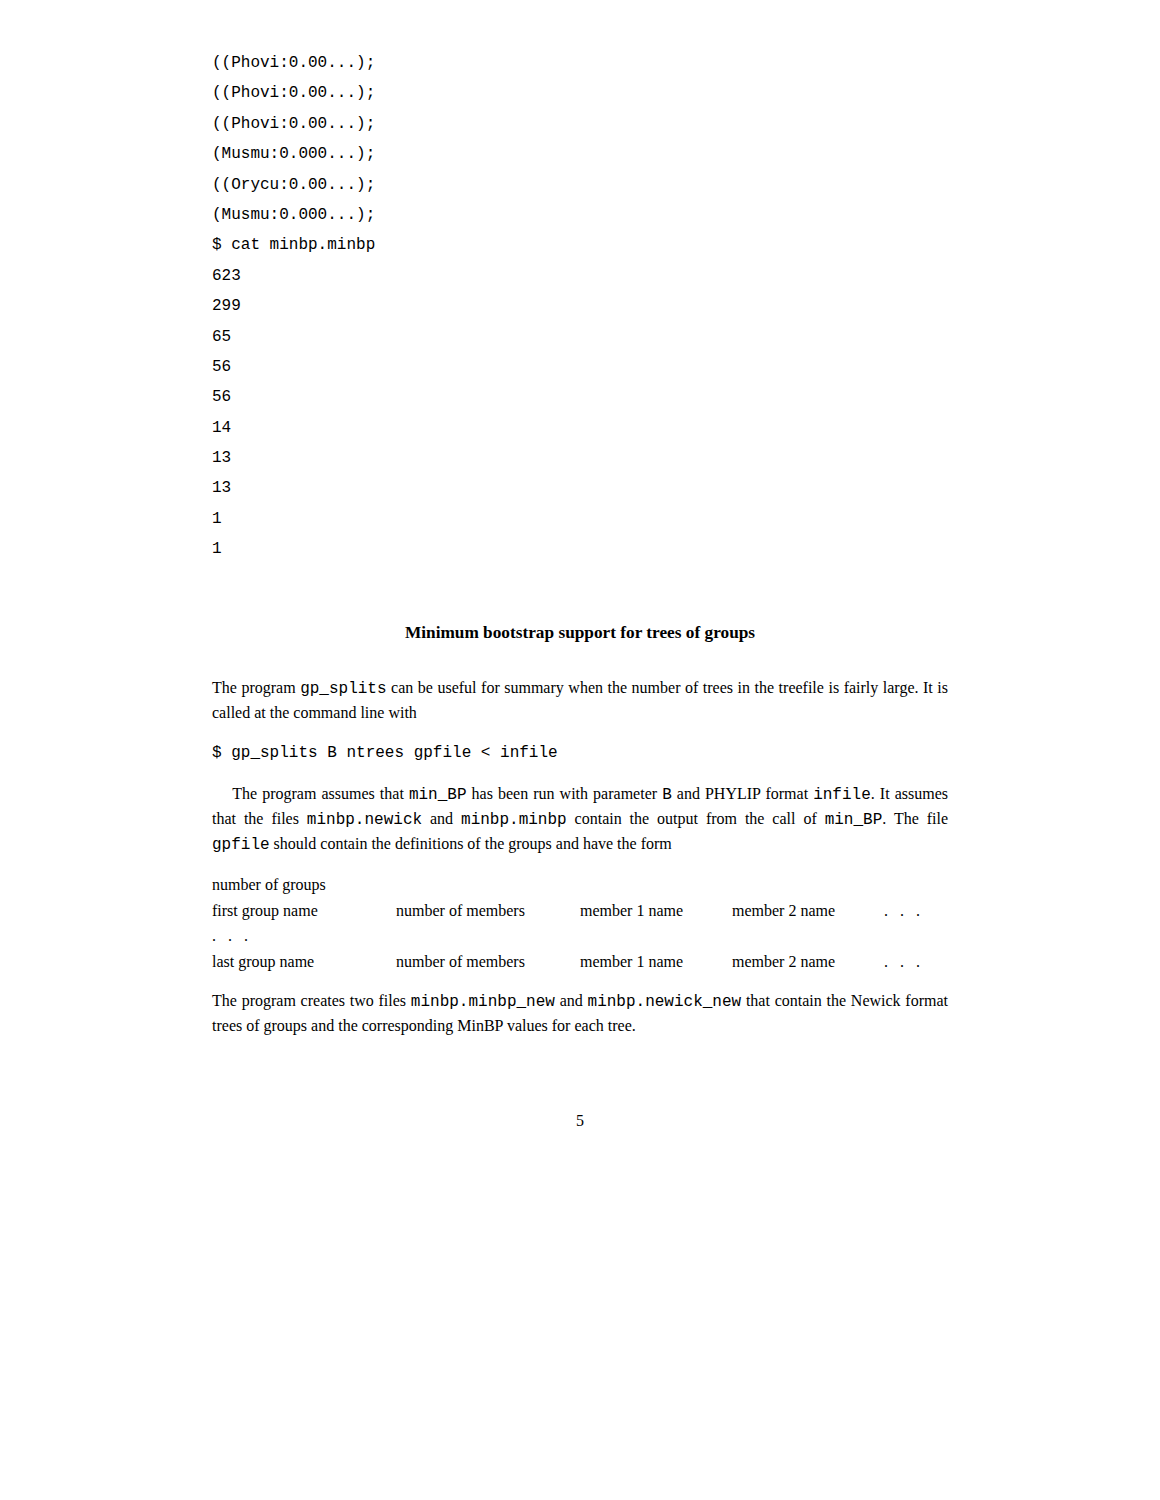((Phovi:0.00...);
((Phovi:0.00...);
((Phovi:0.00...);
(Musmu:0.000...);
((Orycu:0.00...);
(Musmu:0.000...);
$ cat minbp.minbp
623
299
65
56
56
14
13
13
1
1
Minimum bootstrap support for trees of groups
The program gp_splits can be useful for summary when the number of trees in the treefile is fairly large. It is called at the command line with
$ gp_splits B ntrees gpfile < infile
The program assumes that min_BP has been run with parameter B and PHYLIP format infile. It assumes that the files minbp.newick and minbp.minbp contain the output from the call of min_BP. The file gpfile should contain the definitions of the groups and have the form
number of groups first group name number of members member 1 name member 2 name. . . . . . last group name number of members member 1 name member 2 name. . .
The program creates two files minbp.minbp_new and minbp.newick_new that contain the Newick format trees of groups and the corresponding MinBP values for each tree.
5